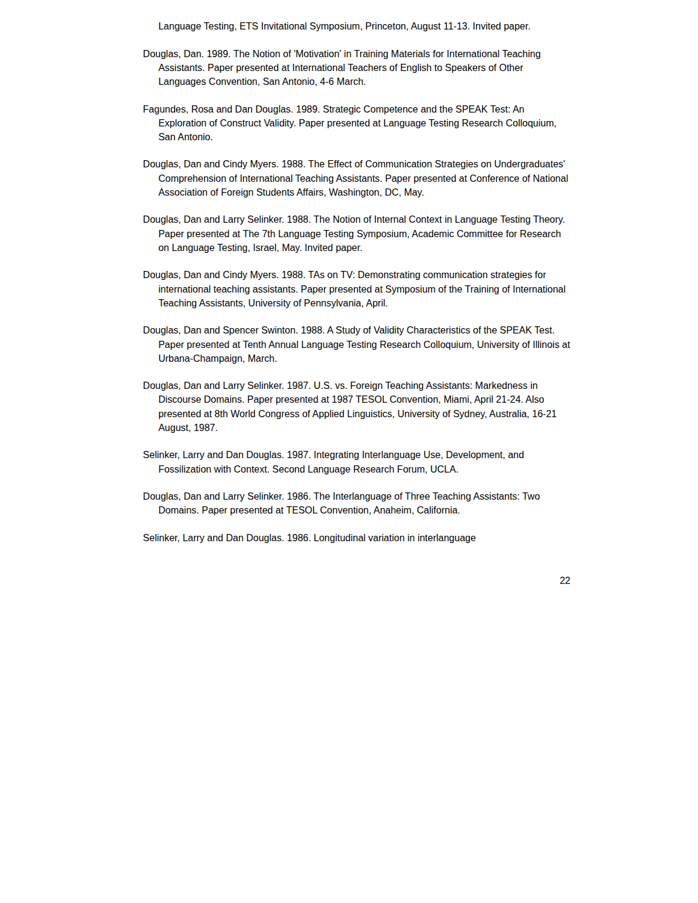Language Testing, ETS Invitational Symposium, Princeton, August 11-13. Invited paper.
Douglas, Dan. 1989. The Notion of 'Motivation' in Training Materials for International Teaching Assistants. Paper presented at International Teachers of English to Speakers of Other Languages Convention, San Antonio, 4-6 March.
Fagundes, Rosa and Dan Douglas. 1989. Strategic Competence and the SPEAK Test: An Exploration of Construct Validity. Paper presented at Language Testing Research Colloquium, San Antonio.
Douglas, Dan and Cindy Myers. 1988. The Effect of Communication Strategies on Undergraduates' Comprehension of International Teaching Assistants. Paper presented at Conference of National Association of Foreign Students Affairs, Washington, DC, May.
Douglas, Dan and Larry Selinker. 1988. The Notion of Internal Context in Language Testing Theory. Paper presented at The 7th Language Testing Symposium, Academic Committee for Research on Language Testing, Israel, May. Invited paper.
Douglas, Dan and Cindy Myers. 1988. TAs on TV: Demonstrating communication strategies for international teaching assistants. Paper presented at Symposium of the Training of International Teaching Assistants, University of Pennsylvania, April.
Douglas, Dan and Spencer Swinton. 1988. A Study of Validity Characteristics of the SPEAK Test. Paper presented at Tenth Annual Language Testing Research Colloquium, University of Illinois at Urbana-Champaign, March.
Douglas, Dan and Larry Selinker. 1987. U.S. vs. Foreign Teaching Assistants: Markedness in Discourse Domains. Paper presented at 1987 TESOL Convention, Miami, April 21-24. Also presented at 8th World Congress of Applied Linguistics, University of Sydney, Australia, 16-21 August, 1987.
Selinker, Larry and Dan Douglas. 1987. Integrating Interlanguage Use, Development, and Fossilization with Context. Second Language Research Forum, UCLA.
Douglas, Dan and Larry Selinker. 1986. The Interlanguage of Three Teaching Assistants: Two Domains. Paper presented at TESOL Convention, Anaheim, California.
Selinker, Larry and Dan Douglas. 1986. Longitudinal variation in interlanguage
22